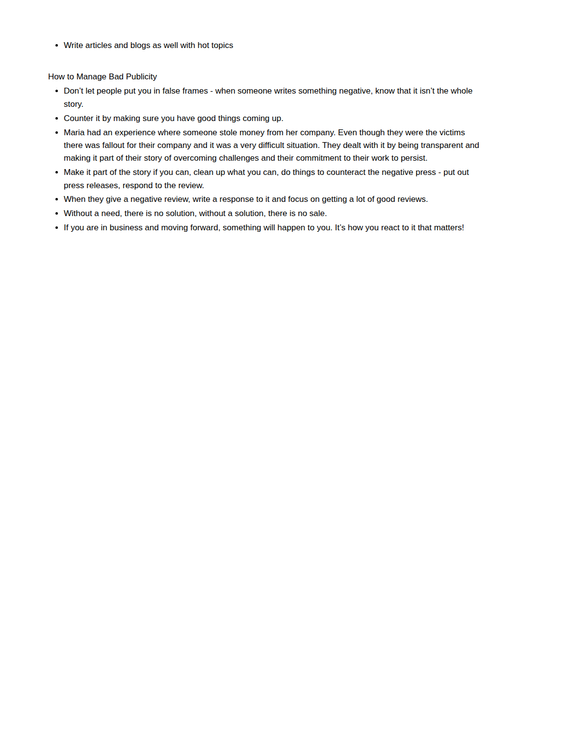Write articles and blogs as well with hot topics
How to Manage Bad Publicity
Don’t let people put you in false frames - when someone writes something negative, know that it isn’t the whole story.
Counter it by making sure you have good things coming up.
Maria had an experience where someone stole money from her company. Even though they were the victims there was fallout for their company and it was a very difficult situation. They dealt with it by being transparent and making it part of their story of overcoming challenges and their commitment to their work to persist.
Make it part of the story if you can, clean up what you can, do things to counteract the negative press - put out press releases, respond to the review.
When they give a negative review, write a response to it and focus on getting a lot of good reviews.
Without a need, there is no solution, without a solution, there is no sale.
If you are in business and moving forward, something will happen to you. It’s how you react to it that matters!